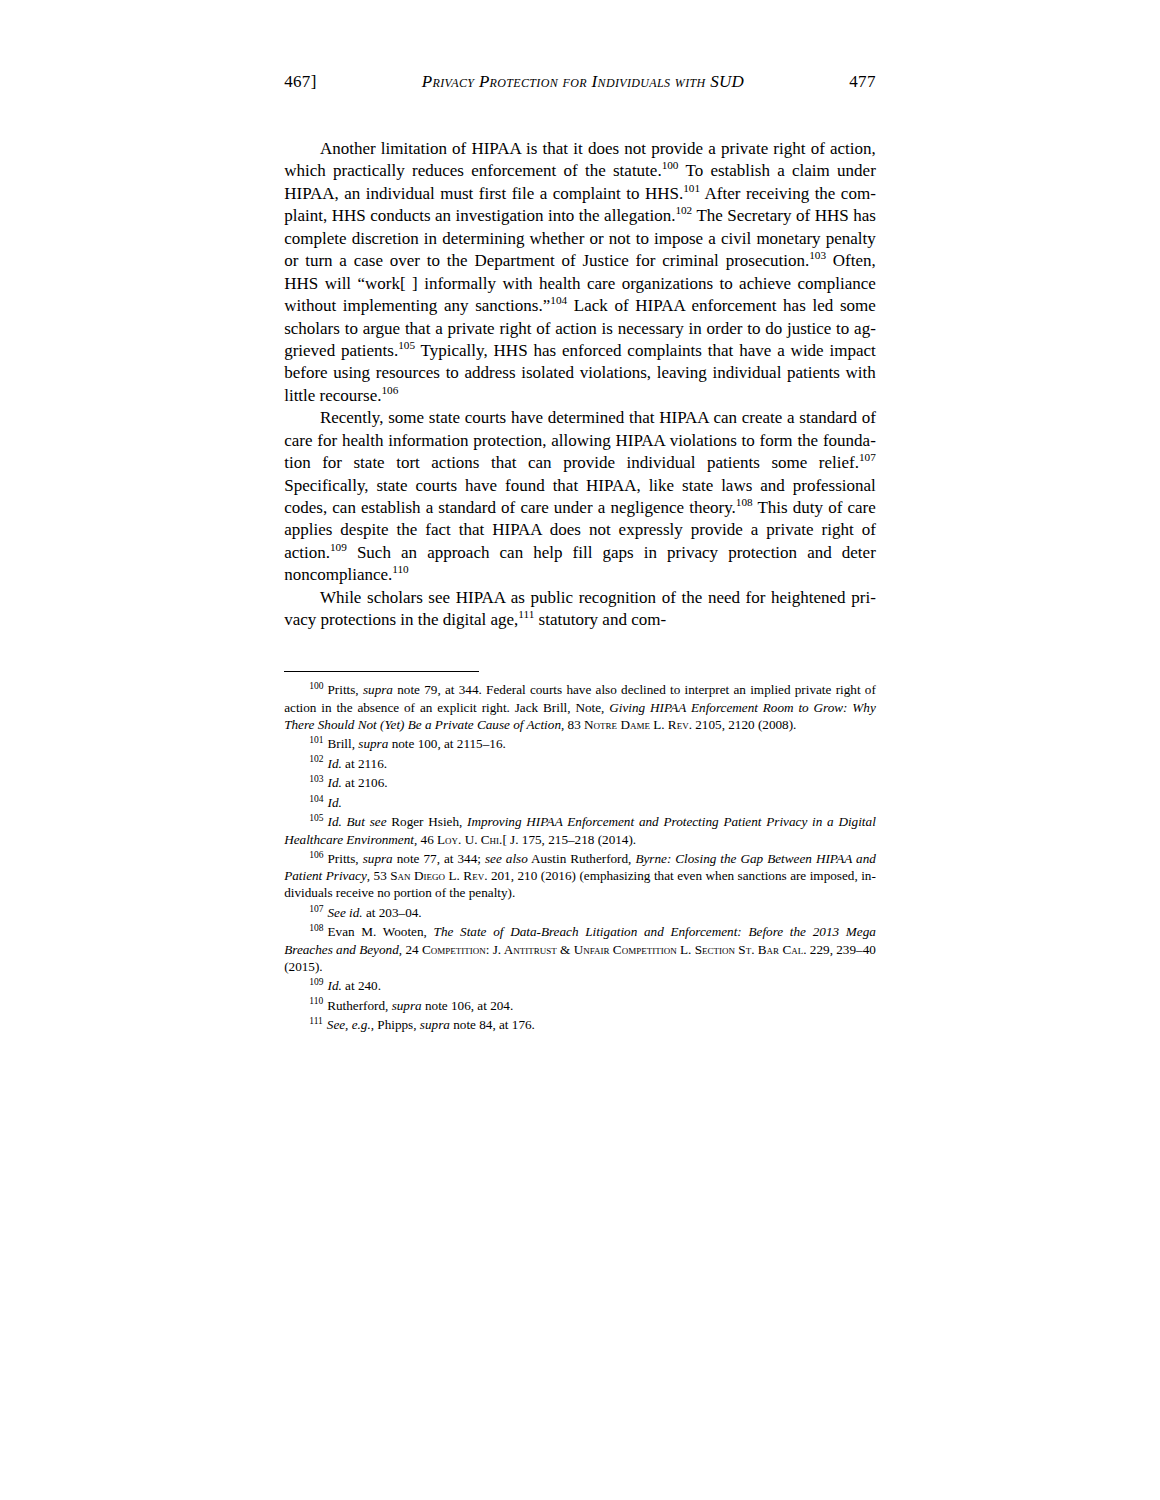467] Privacy Protection for Individuals with SUD 477
Another limitation of HIPAA is that it does not provide a private right of action, which practically reduces enforcement of the statute.100 To establish a claim under HIPAA, an individual must first file a complaint to HHS.101 After receiving the complaint, HHS conducts an investigation into the allegation.102 The Secretary of HHS has complete discretion in determining whether or not to impose a civil monetary penalty or turn a case over to the Department of Justice for criminal prosecution.103 Often, HHS will “work[ ] informally with health care organizations to achieve compliance without implementing any sanctions.”104 Lack of HIPAA enforcement has led some scholars to argue that a private right of action is necessary in order to do justice to aggrieved patients.105 Typically, HHS has enforced complaints that have a wide impact before using resources to address isolated violations, leaving individual patients with little recourse.106
Recently, some state courts have determined that HIPAA can create a standard of care for health information protection, allowing HIPAA violations to form the foundation for state tort actions that can provide individual patients some relief.107 Specifically, state courts have found that HIPAA, like state laws and professional codes, can establish a standard of care under a negligence theory.108 This duty of care applies despite the fact that HIPAA does not expressly provide a private right of action.109 Such an approach can help fill gaps in privacy protection and deter noncompliance.110
While scholars see HIPAA as public recognition of the need for heightened privacy protections in the digital age,111 statutory and com-
Pritts, supra note 79, at 344. Federal courts have also declined to interpret an implied private right of action in the absence of an explicit right. Jack Brill, Note, Giving HIPAA Enforcement Room to Grow: Why There Should Not (Yet) Be a Private Cause of Action, 83 Notre Dame L. Rev. 2105, 2120 (2008).
Brill, supra note 100, at 2115–16.
Id. at 2116.
Id. at 2106.
Id.
Id. But see Roger Hsieh, Improving HIPAA Enforcement and Protecting Patient Privacy in a Digital Healthcare Environment, 46 Loy. U. Chi.[ J. 175, 215–218 (2014).
Pritts, supra note 77, at 344; see also Austin Rutherford, Byrne: Closing the Gap Between HIPAA and Patient Privacy, 53 San Diego L. Rev. 201, 210 (2016) (emphasizing that even when sanctions are imposed, individuals receive no portion of the penalty).
See id. at 203–04.
Evan M. Wooten, The State of Data-Breach Litigation and Enforcement: Before the 2013 Mega Breaches and Beyond, 24 Competition: J. Antitrust & Unfair Competition L. Section St. Bar Cal. 229, 239–40 (2015).
Id. at 240.
Rutherford, supra note 106, at 204.
See, e.g., Phipps, supra note 84, at 176.